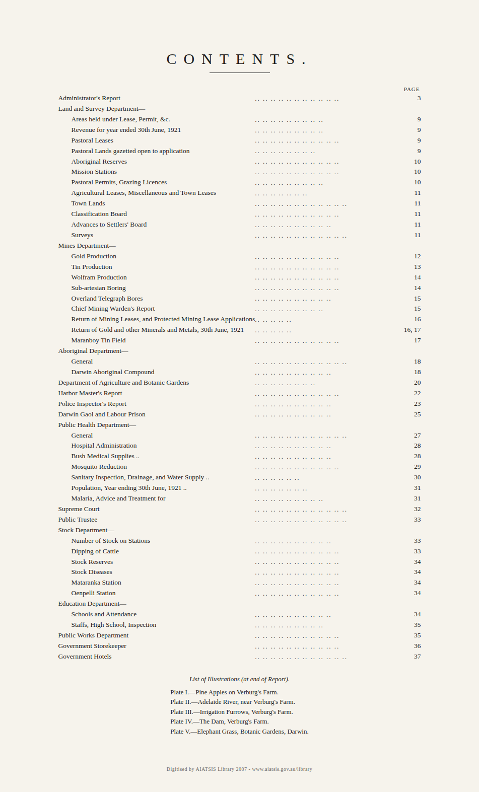CONTENTS.
PAGE
| Administrator's Report | .. .. .. .. .. .. .. .. .. .. .. | 3 |
| Land and Survey Department— | | |
| Areas held under Lease, Permit, &c. | .. .. .. .. .. .. .. .. .. | 9 |
| Revenue for year ended 30th June, 1921 | .. .. .. .. .. .. .. .. .. | 9 |
| Pastoral Leases | .. .. .. .. .. .. .. .. .. .. .. | 9 |
| Pastoral Lands gazetted open to application | .. .. .. .. .. .. .. .. | 9 |
| Aboriginal Reserves | .. .. .. .. .. .. .. .. .. .. .. | 10 |
| Mission Stations | .. .. .. .. .. .. .. .. .. .. .. | 10 |
| Pastoral Permits, Grazing Licences | .. .. .. .. .. .. .. .. .. | 10 |
| Agricultural Leases, Miscellaneous and Town Leases | .. .. .. .. .. .. .. | 11 |
| Town Lands | .. .. .. .. .. .. .. .. .. .. .. .. | 11 |
| Classification Board | .. .. .. .. .. .. .. .. .. .. .. | 11 |
| Advances to Settlers' Board | .. .. .. .. .. .. .. .. .. .. | 11 |
| Surveys | .. .. .. .. .. .. .. .. .. .. .. .. | 11 |
| Mines Department— | | |
| Gold Production | .. .. .. .. .. .. .. .. .. .. .. | 12 |
| Tin Production | .. .. .. .. .. .. .. .. .. .. .. | 13 |
| Wolfram Production | .. .. .. .. .. .. .. .. .. .. .. | 14 |
| Sub-artesian Boring | .. .. .. .. .. .. .. .. .. .. .. | 14 |
| Overland Telegraph Bores | .. .. .. .. .. .. .. .. .. .. | 15 |
| Chief Mining Warden's Report | .. .. .. .. .. .. .. .. .. | 15 |
| Return of Mining Leases, and Protected Mining Lease Applications | .. .. .. .. .. | 16 |
| Return of Gold and other Minerals and Metals, 30th June, 1921 | .. .. .. .. .. | 16, 17 |
| Maranboy Tin Field | .. .. .. .. .. .. .. .. .. .. .. | 17 |
| Aboriginal Department— | | |
| General | .. .. .. .. .. .. .. .. .. .. .. .. | 18 |
| Darwin Aboriginal Compound | .. .. .. .. .. .. .. .. .. .. | 18 |
| Department of Agriculture and Botanic Gardens | .. .. .. .. .. .. .. .. | 20 |
| Harbor Master's Report | .. .. .. .. .. .. .. .. .. .. .. | 22 |
| Police Inspector's Report | .. .. .. .. .. .. .. .. .. .. | 23 |
| Darwin Gaol and Labour Prison | .. .. .. .. .. .. .. .. .. .. | 25 |
| Public Health Department— | | |
| General | .. .. .. .. .. .. .. .. .. .. .. .. | 27 |
| Hospital Administration | .. .. .. .. .. .. .. .. .. .. | 28 |
| Bush Medical Supplies .. | .. .. .. .. .. .. .. .. .. .. | 28 |
| Mosquito Reduction | .. .. .. .. .. .. .. .. .. .. .. | 29 |
| Sanitary Inspection, Drainage, and Water Supply .. | .. .. .. .. .. .. | 30 |
| Population, Year ending 30th June, 1921 .. | .. .. .. .. .. .. .. | 31 |
| Malaria, Advice and Treatment for | .. .. .. .. .. .. .. .. .. | 31 |
| Supreme Court | .. .. .. .. .. .. .. .. .. .. .. .. | 32 |
| Public Trustee | .. .. .. .. .. .. .. .. .. .. .. .. | 33 |
| Stock Department— | | |
| Number of Stock on Stations | .. .. .. .. .. .. .. .. .. .. | 33 |
| Dipping of Cattle | .. .. .. .. .. .. .. .. .. .. .. | 33 |
| Stock Reserves | .. .. .. .. .. .. .. .. .. .. .. | 34 |
| Stock Diseases | .. .. .. .. .. .. .. .. .. .. .. | 34 |
| Mataranka Station | .. .. .. .. .. .. .. .. .. .. .. | 34 |
| Oenpelli Station | .. .. .. .. .. .. .. .. .. .. .. | 34 |
| Education Department— | | |
| Schools and Attendance | .. .. .. .. .. .. .. .. .. .. | 34 |
| Staffs, High School, Inspection | .. .. .. .. .. .. .. .. .. | 35 |
| Public Works Department | .. .. .. .. .. .. .. .. .. .. .. | 35 |
| Government Storekeeper | .. .. .. .. .. .. .. .. .. .. .. | 36 |
| Government Hotels | .. .. .. .. .. .. .. .. .. .. .. .. | 37 |
List of Illustrations (at end of Report).
Plate I.—Pine Apples on Verburg's Farm.
Plate II.—Adelaide River, near Verburg's Farm.
Plate III.—Irrigation Furrows, Verburg's Farm.
Plate IV.—The Dam, Verburg's Farm.
Plate V.—Elephant Grass, Botanic Gardens, Darwin.
Digitised by AIATSIS Library 2007 - www.aiatsis.gov.au/library